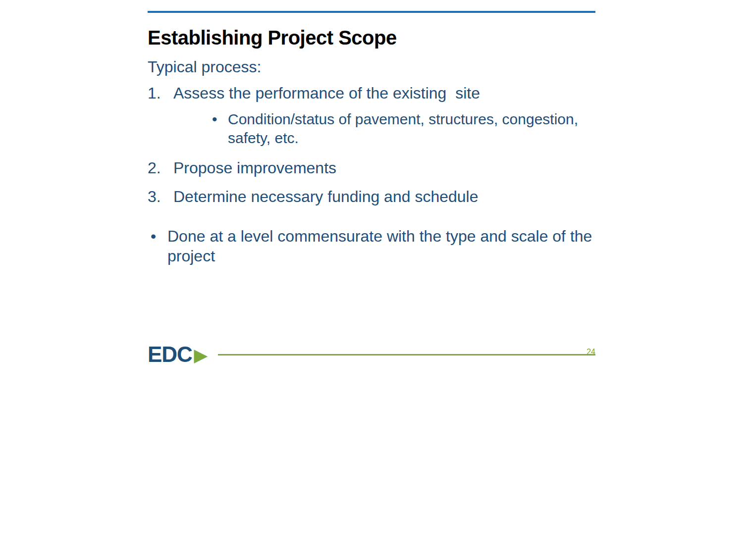Establishing Project Scope
Typical process:
Assess the performance of the existing site
Condition/status of pavement, structures, congestion, safety, etc.
Propose improvements
Determine necessary funding and schedule
Done at a level commensurate with the type and scale of the project
EDC▶
24